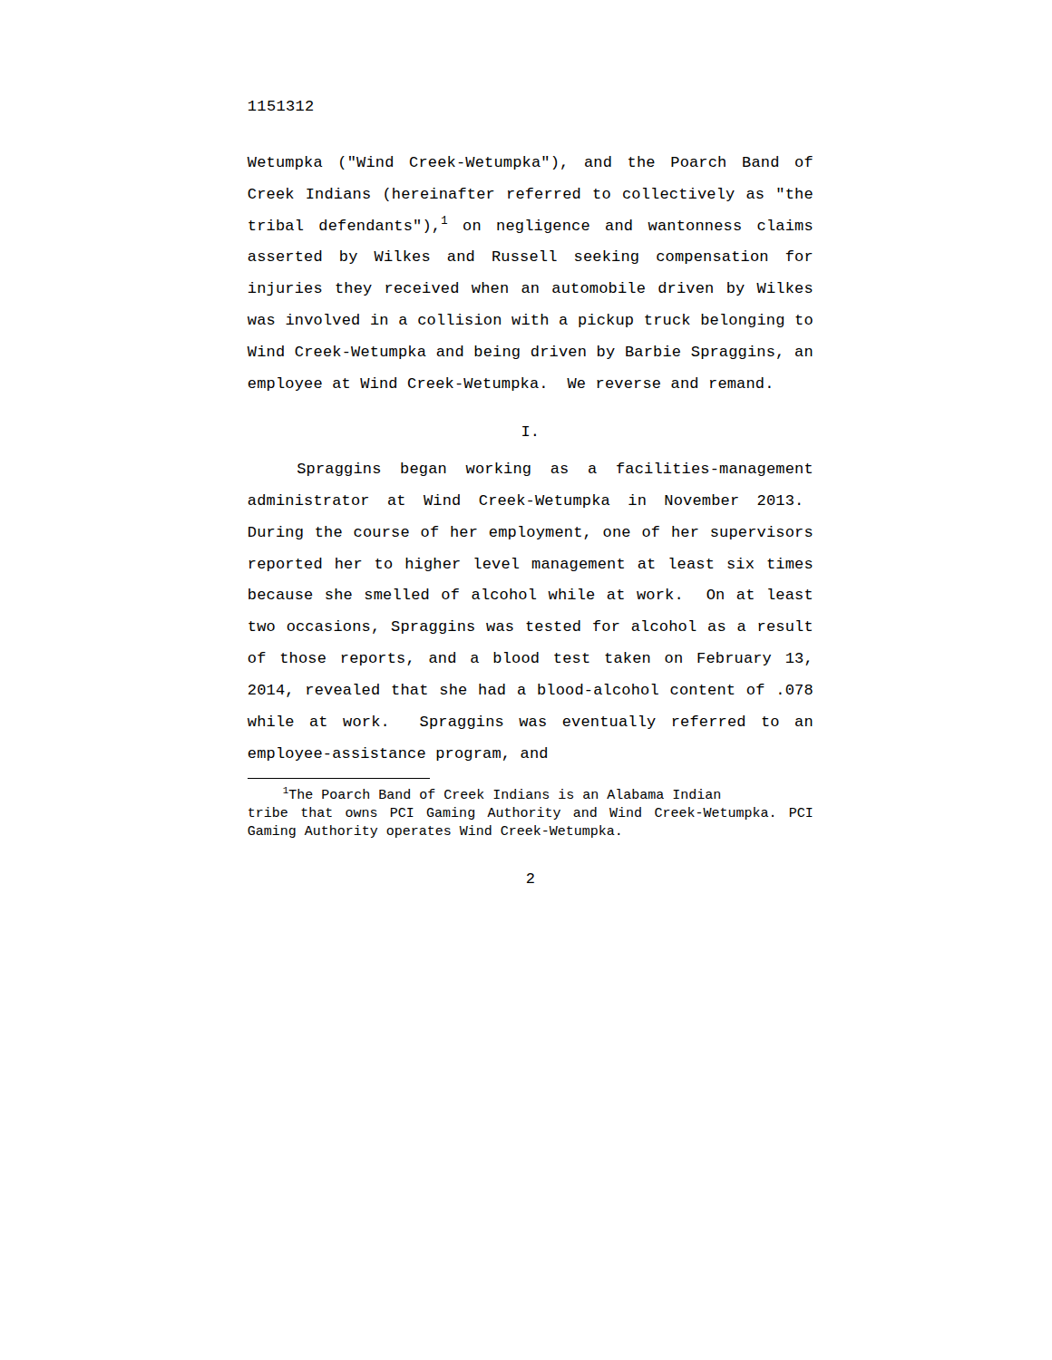1151312
Wetumpka ("Wind Creek-Wetumpka"), and the Poarch Band of Creek Indians (hereinafter referred to collectively as "the tribal defendants"),1 on negligence and wantonness claims asserted by Wilkes and Russell seeking compensation for injuries they received when an automobile driven by Wilkes was involved in a collision with a pickup truck belonging to Wind Creek-Wetumpka and being driven by Barbie Spraggins, an employee at Wind Creek-Wetumpka. We reverse and remand.
I.
Spraggins began working as a facilities-management administrator at Wind Creek-Wetumpka in November 2013. During the course of her employment, one of her supervisors reported her to higher level management at least six times because she smelled of alcohol while at work. On at least two occasions, Spraggins was tested for alcohol as a result of those reports, and a blood test taken on February 13, 2014, revealed that she had a blood-alcohol content of .078 while at work. Spraggins was eventually referred to an employee-assistance program, and
1The Poarch Band of Creek Indians is an Alabama Indiantribe that owns PCI Gaming Authority and Wind Creek-Wetumpka. PCI Gaming Authority operates Wind Creek-Wetumpka.
2